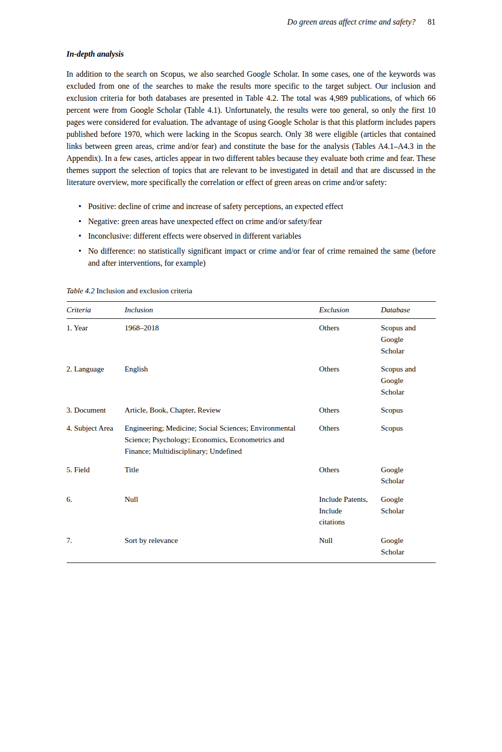Do green areas affect crime and safety?81
In-depth analysis
In addition to the search on Scopus, we also searched Google Scholar. In some cases, one of the keywords was excluded from one of the searches to make the results more specific to the target subject. Our inclusion and exclusion criteria for both databases are presented in Table 4.2. The total was 4,989 publications, of which 66 percent were from Google Scholar (Table 4.1). Unfortunately, the results were too general, so only the first 10 pages were considered for evaluation. The advantage of using Google Scholar is that this platform includes papers published before 1970, which were lacking in the Scopus search. Only 38 were eligible (articles that contained links between green areas, crime and/or fear) and constitute the base for the analysis (Tables A4.1–A4.3 in the Appendix). In a few cases, articles appear in two different tables because they evaluate both crime and fear. These themes support the selection of topics that are relevant to be investigated in detail and that are discussed in the literature overview, more specifically the correlation or effect of green areas on crime and/or safety:
Positive: decline of crime and increase of safety perceptions, an expected effect
Negative: green areas have unexpected effect on crime and/or safety/fear
Inconclusive: different effects were observed in different variables
No difference: no statistically significant impact or crime and/or fear of crime remained the same (before and after interventions, for example)
Table 4.2 Inclusion and exclusion criteria
| Criteria | Inclusion | Exclusion | Database |
| --- | --- | --- | --- |
| 1. Year | 1968–2018 | Others | Scopus and Google Scholar |
| 2. Language | English | Others | Scopus and Google Scholar |
| 3. Document | Article, Book, Chapter, Review | Others | Scopus |
| 4. Subject Area | Engineering; Medicine; Social Sciences; Environmental Science; Psychology; Economics, Econometrics and Finance; Multidisciplinary; Undefined | Others | Scopus |
| 5. Field | Title | Others | Google Scholar |
| 6. | Null | Include Patents, Include citations | Google Scholar |
| 7. | Sort by relevance | Null | Google Scholar |